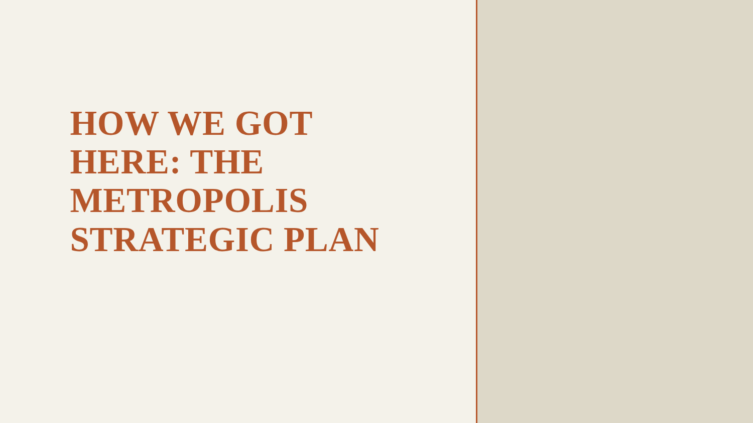How we got here: the Metropolis Strategic Plan